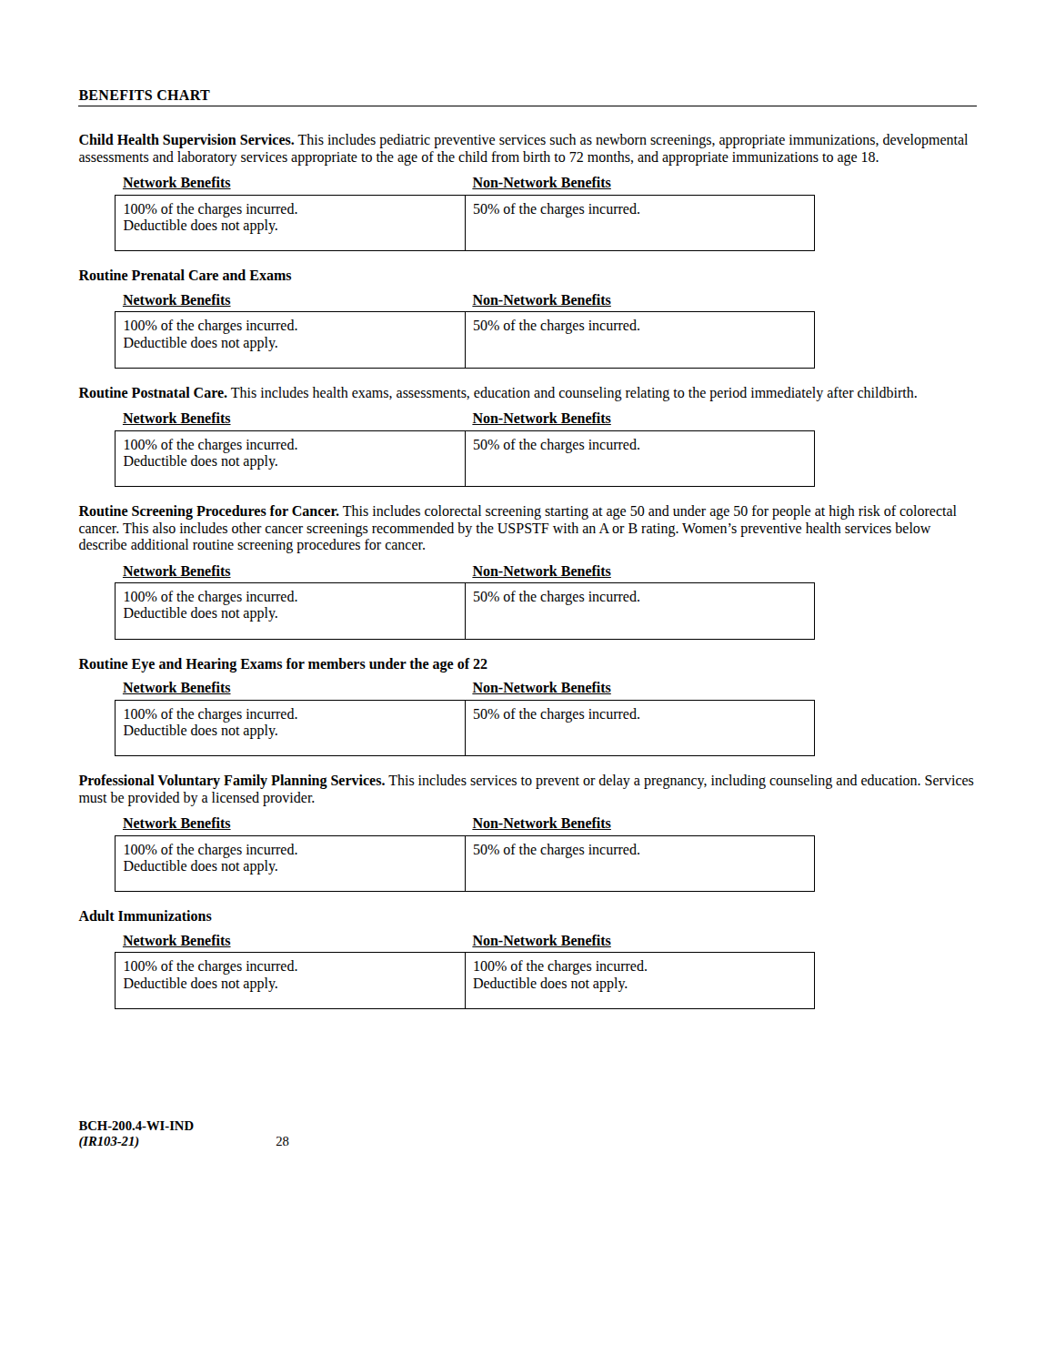BENEFITS CHART
Child Health Supervision Services. This includes pediatric preventive services such as newborn screenings, appropriate immunizations, developmental assessments and laboratory services appropriate to the age of the child from birth to 72 months, and appropriate immunizations to age 18.
| Network Benefits | Non-Network Benefits |
| 100% of the charges incurred. Deductible does not apply. | 50% of the charges incurred. |
Routine Prenatal Care and Exams
| Network Benefits | Non-Network Benefits |
| 100% of the charges incurred. Deductible does not apply. | 50% of the charges incurred. |
Routine Postnatal Care. This includes health exams, assessments, education and counseling relating to the period immediately after childbirth.
| Network Benefits | Non-Network Benefits |
| 100% of the charges incurred. Deductible does not apply. | 50% of the charges incurred. |
Routine Screening Procedures for Cancer. This includes colorectal screening starting at age 50 and under age 50 for people at high risk of colorectal cancer. This also includes other cancer screenings recommended by the USPSTF with an A or B rating. Women’s preventive health services below describe additional routine screening procedures for cancer.
| Network Benefits | Non-Network Benefits |
| 100% of the charges incurred. Deductible does not apply. | 50% of the charges incurred. |
Routine Eye and Hearing Exams for members under the age of 22
| Network Benefits | Non-Network Benefits |
| 100% of the charges incurred. Deductible does not apply. | 50% of the charges incurred. |
Professional Voluntary Family Planning Services. This includes services to prevent or delay a pregnancy, including counseling and education. Services must be provided by a licensed provider.
| Network Benefits | Non-Network Benefits |
| 100% of the charges incurred. Deductible does not apply. | 50% of the charges incurred. |
Adult Immunizations
| Network Benefits | Non-Network Benefits |
| 100% of the charges incurred. Deductible does not apply. | 100% of the charges incurred. Deductible does not apply. |
BCH-200.4-WI-IND
(IR103-21) 28